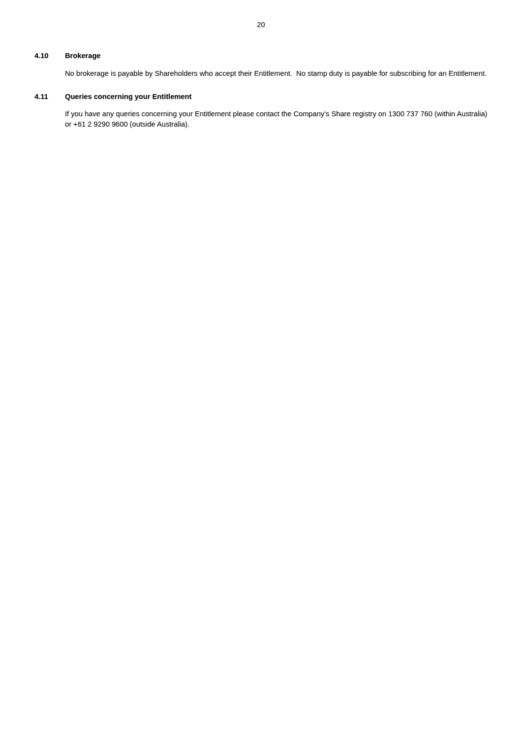20
4.10 Brokerage
No brokerage is payable by Shareholders who accept their Entitlement. No stamp duty is payable for subscribing for an Entitlement.
4.11 Queries concerning your Entitlement
If you have any queries concerning your Entitlement please contact the Company’s Share registry on 1300 737 760 (within Australia) or +61 2 9290 9600 (outside Australia).